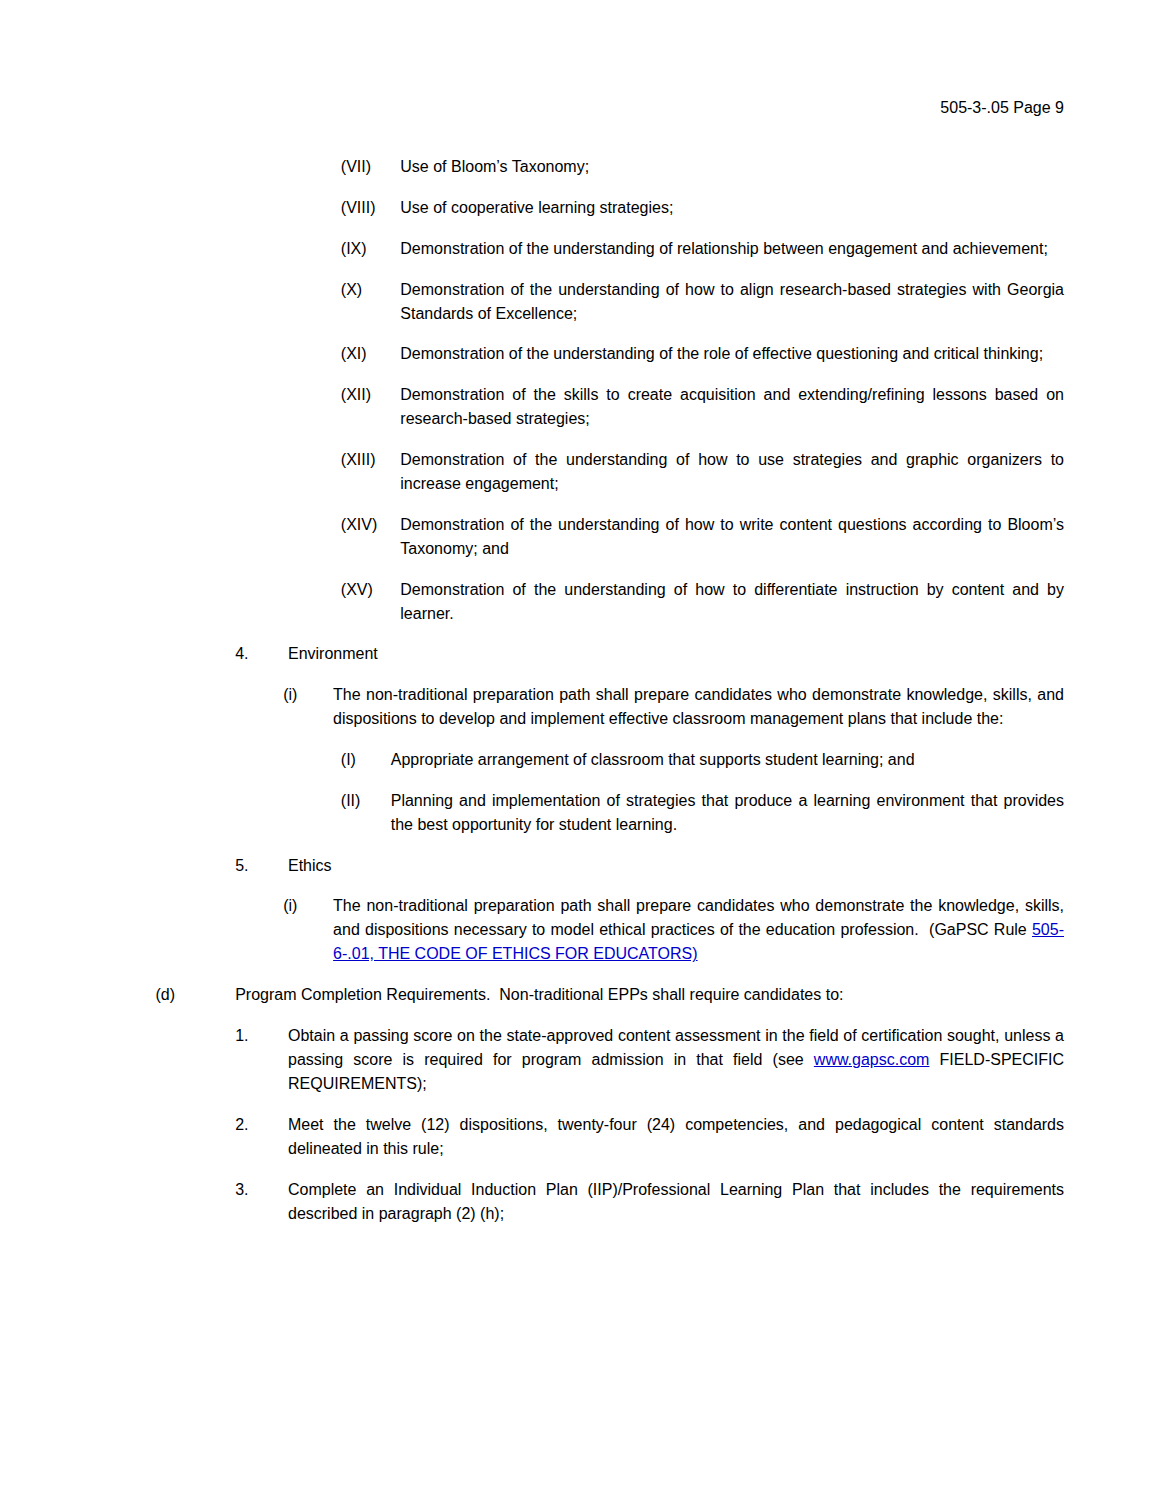505-3-.05 Page 9
(VII)
Use of Bloom’s Taxonomy;
(VIII)
Use of cooperative learning strategies;
(IX)
Demonstration of the understanding of relationship between engagement and achievement;
(X)
Demonstration of the understanding of how to align research-based strategies with Georgia Standards of Excellence;
(XI)
Demonstration of the understanding of the role of effective questioning and critical thinking;
(XII)
Demonstration of the skills to create acquisition and extending/refining lessons based on research-based strategies;
(XIII)
Demonstration of the understanding of how to use strategies and graphic organizers to increase engagement;
(XIV)
Demonstration of the understanding of how to write content questions according to Bloom’s Taxonomy; and
(XV)
Demonstration of the understanding of how to differentiate instruction by content and by learner.
4.
Environment
(i)
The non-traditional preparation path shall prepare candidates who demonstrate knowledge, skills, and dispositions to develop and implement effective classroom management plans that include the:
(I)
Appropriate arrangement of classroom that supports student learning; and
(II)
Planning and implementation of strategies that produce a learning environment that provides the best opportunity for student learning.
5.
Ethics
(i)
The non-traditional preparation path shall prepare candidates who demonstrate the knowledge, skills, and dispositions necessary to model ethical practices of the education profession. (GaPSC Rule 505-6-.01, THE CODE OF ETHICS FOR EDUCATORS)
(d)
Program Completion Requirements. Non-traditional EPPs shall require candidates to:
1.
Obtain a passing score on the state-approved content assessment in the field of certification sought, unless a passing score is required for program admission in that field (see www.gapsc.com FIELD-SPECIFIC REQUIREMENTS);
2.
Meet the twelve (12) dispositions, twenty-four (24) competencies, and pedagogical content standards delineated in this rule;
3.
Complete an Individual Induction Plan (IIP)/Professional Learning Plan that includes the requirements described in paragraph (2) (h);